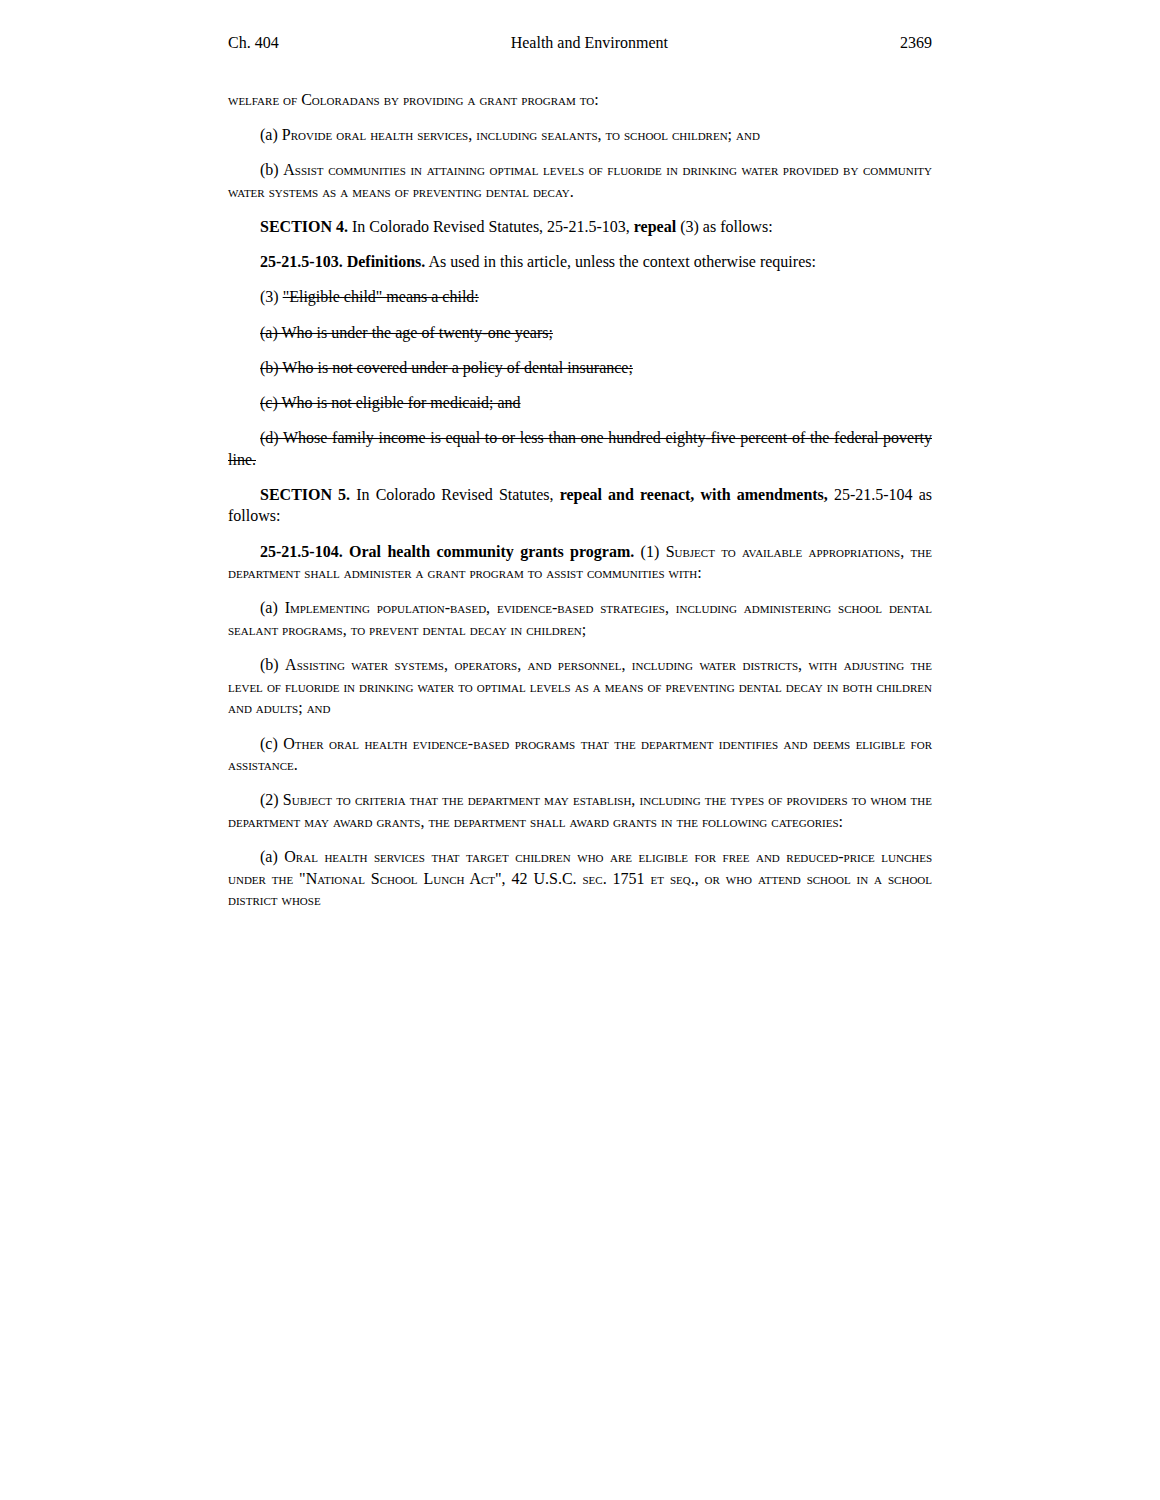Ch. 404
Health and Environment
2369
welfare of Coloradans by providing a grant program to:
(a) Provide oral health services, including sealants, to school children; and
(b) Assist communities in attaining optimal levels of fluoride in drinking water provided by community water systems as a means of preventing dental decay.
SECTION 4. In Colorado Revised Statutes, 25-21.5-103, repeal (3) as follows:
25-21.5-103. Definitions. As used in this article, unless the context otherwise requires:
(3) "Eligible child" means a child:
(a) Who is under the age of twenty-one years;
(b) Who is not covered under a policy of dental insurance;
(c) Who is not eligible for medicaid; and
(d) Whose family income is equal to or less than one hundred eighty-five percent of the federal poverty line.
SECTION 5. In Colorado Revised Statutes, repeal and reenact, with amendments, 25-21.5-104 as follows:
25-21.5-104. Oral health community grants program. (1) Subject to available appropriations, the department shall administer a grant program to assist communities with:
(a) Implementing population-based, evidence-based strategies, including administering school dental sealant programs, to prevent dental decay in children;
(b) Assisting water systems, operators, and personnel, including water districts, with adjusting the level of fluoride in drinking water to optimal levels as a means of preventing dental decay in both children and adults; and
(c) Other oral health evidence-based programs that the department identifies and deems eligible for assistance.
(2) Subject to criteria that the department may establish, including the types of providers to whom the department may award grants, the department shall award grants in the following categories:
(a) Oral health services that target children who are eligible for free and reduced-price lunches under the "National School Lunch Act", 42 U.S.C. sec. 1751 et seq., or who attend school in a school district whose